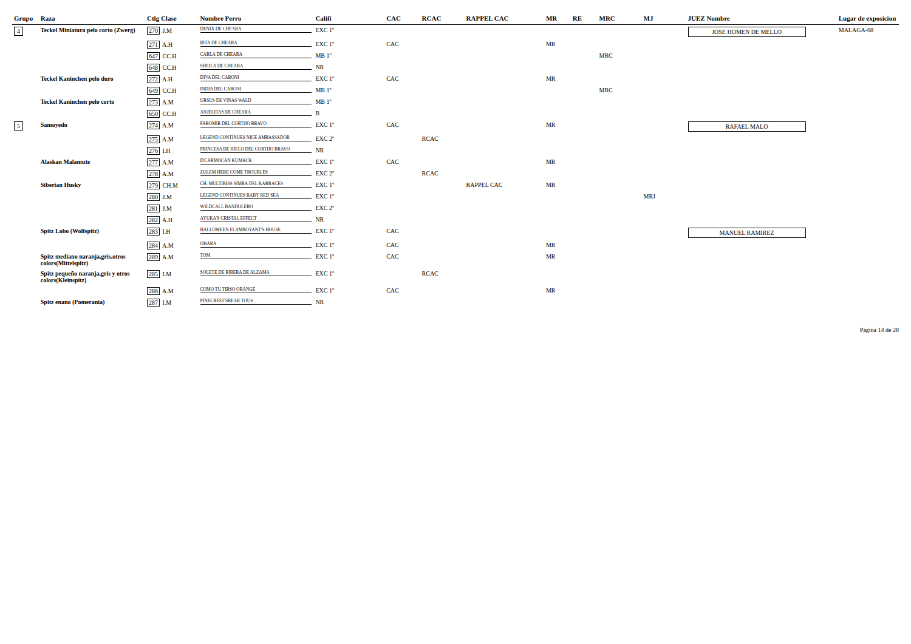| Grupo | Raza | Ctlg Clase | Nombre Perro | Califi | CAC | RCAC | RAPPEL CAC | MR | RE | MRC | MJ | JUEZ Nombre | Lugar de exposicion |
| --- | --- | --- | --- | --- | --- | --- | --- | --- | --- | --- | --- | --- | --- |
| 4 | Teckel Miniatura pelo corto (Zwerg) | 270 J.M | DENIX DE CHEARA | EXC 1º | | | | | | | | JOSE HOMEN DE MELLO | MALAGA-08 |
| | | 271 A.H | RITA DE CHEARA | EXC 1º | CAC | | | MR | | | | | |
| | | 647 CC.H | CARLA DE CHEARA | MB 1º | | | | | | MRC | | | |
| | | 648 CC.H | SHEILA DE CHEARA | NR | | | | | | | | | |
| | Teckel Kaninchen pelo duro | 272 A.H | DIVA DEL CARONI | EXC 1º | CAC | | | MR | | | | | |
| | | 649 CC.H | INDIA DEL CARONI | MB 1º | | | | | | MRC | | | |
| | Teckel Kaninchen pelo corto | 273 A.M | URSUS DE VIÑAS WALD | MB 1º | | | | | | | | | |
| | | 650 CC.H | ANJELITAS DE CHEARA | B | | | | | | | | | |
| 5 | Samoyedo | 274 A.M | FAROMIR DEL CORTIJO BRAVO | EXC 1º | CAC | | | MR | | | | RAFAEL MALO | |
| | | 275 A.M | LEGEND CONTINUES NICE AMBASSADOR | EXC 2º | | RCAC | | | | | | | |
| | | 276 I.H | PRINCESA DE HIELO DEL CORTIJO BRAVO | NR | | | | | | | | | |
| | Alaskan Malamute | 277 A.M | D'CARMOCAN KUMACK | EXC 1º | CAC | | | MR | | | | | |
| | | 278 A.M | ZULEM HERE COME TROUBLES | EXC 2º | | RCAC | | | | | | | |
| | Siberian Husky | 279 CH.M | CH. MULTIBISS SIMBA DEL KARRACES | EXC 1º | | | RAPPEL CAC | MR | | | | | |
| | | 280 J.M | LEGEND CONTINUES BABY RED SEA | EXC 1º | | | | | | | MRJ | | |
| | | 281 J.M | WILDCALL BANDOLERO | EXC 2º | | | | | | | | | |
| | | 282 A.H | AYUKA'S CRISTAL EFFECT | NR | | | | | | | | | |
| | Spitz Lobo (Wolfspitz) | 283 I.H | HALLOWEEN FLAMBOYANT'S HOUSE | EXC 1º | CAC | | | | | | | MANUEL RAMIREZ | |
| | | 284 A.M | OHARA | EXC 1º | CAC | | | MR | | | | | |
| | Spitz mediano naranja,gris,otros colors(Mittelspitz) | 289 A.M | TOM | EXC 1º | CAC | | | MR | | | | | |
| | Spitz pequeño naranja,gris y otros colors(Kleinspitz) | 285 I.M | SOLETE DE RIBERA DE ALZAMA | EXC 1º | | RCAC | | | | | | | |
| | | 286 A.M | COMO TU TIRSO ORANGE | EXC 1º | CAC | | | MR | | | | | |
| | Spitz enano (Pomerania) | 287 I.M | PINECREST'SBEAR TOUS | NR | | | | | | | | | |
Página 14 de 28